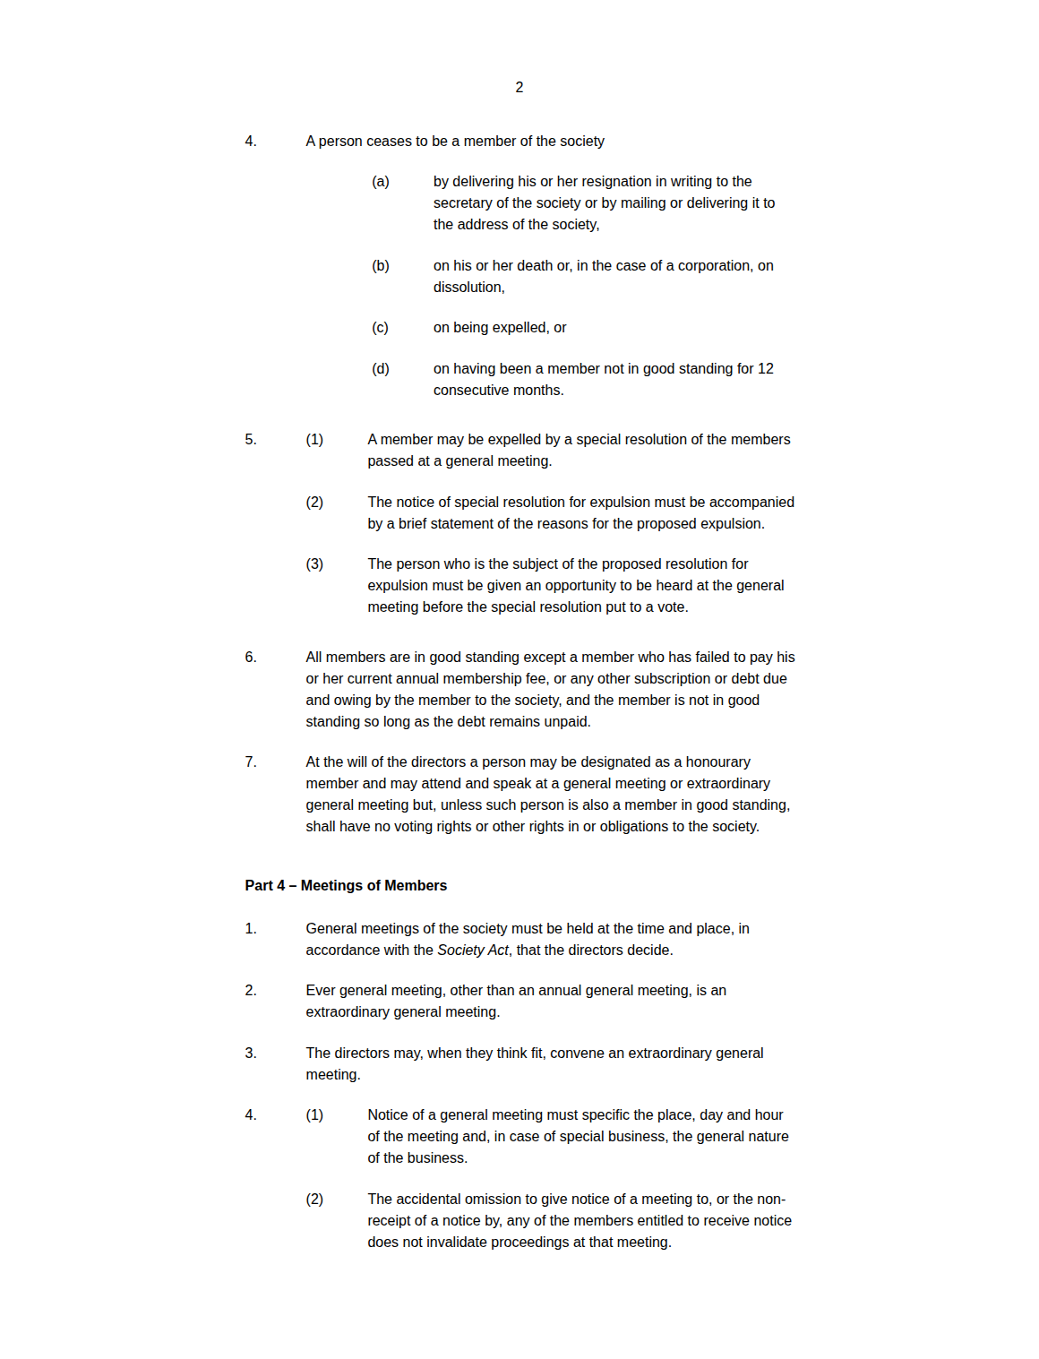2
4.
A person ceases to be a member of the society
(a)
by delivering his or her resignation in writing to the secretary of the society or by mailing or delivering it to the address of the society,
(b)
on his or her death or, in the case of a corporation, on dissolution,
(c)
on being expelled, or
(d)
on having been a member not in good standing for 12 consecutive months.
5.
(1)
A member may be expelled by a special resolution of the members passed at a general meeting.
(2)
The notice of special resolution for expulsion must be accompanied by a brief statement of the reasons for the proposed expulsion.
(3)
The person who is the subject of the proposed resolution for expulsion must be given an opportunity to be heard at the general meeting before the special resolution put to a vote.
6.
All members are in good standing except a member who has failed to pay his or her current annual membership fee, or any other subscription or debt due and owing by the member to the society, and the member is not in good standing so long as the debt remains unpaid.
7.
At the will of the directors a person may be designated as a honourary member and may attend and speak at a general meeting or extraordinary general meeting but, unless such person is also a member in good standing, shall have no voting rights or other rights in or obligations to the society.
Part 4 – Meetings of Members
1.
General meetings of the society must be held at the time and place, in accordance with the Society Act, that the directors decide.
2.
Ever general meeting, other than an annual general meeting, is an extraordinary general meeting.
3.
The directors may, when they think fit, convene an extraordinary general meeting.
4.
(1)
Notice of a general meeting must specific the place, day and hour of the meeting and, in case of special business, the general nature of the business.
(2)
The accidental omission to give notice of a meeting to, or the non-receipt of a notice by, any of the members entitled to receive notice does not invalidate proceedings at that meeting.